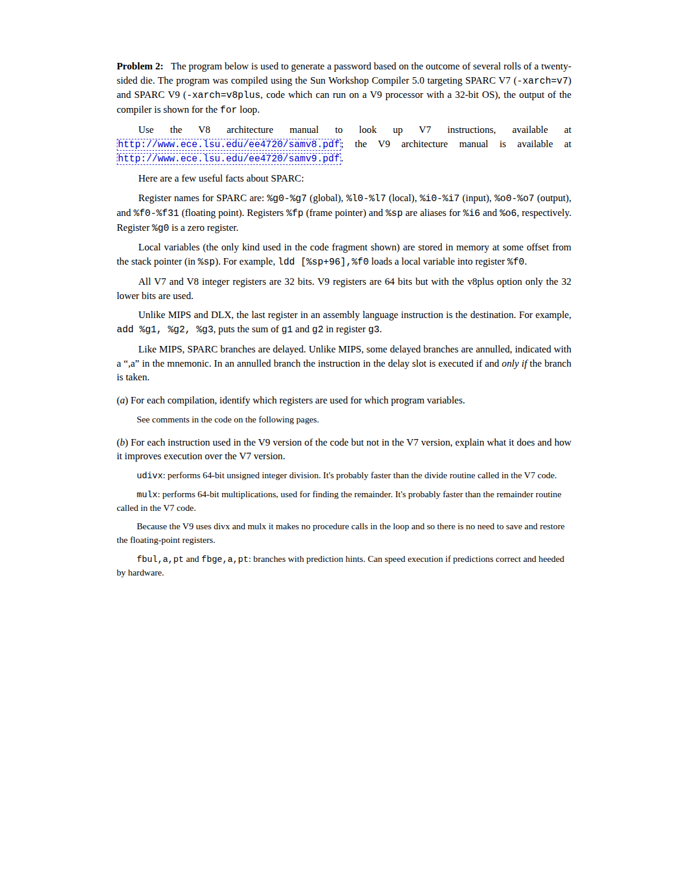Problem 2: The program below is used to generate a password based on the outcome of several rolls of a twenty-sided die. The program was compiled using the Sun Workshop Compiler 5.0 targeting SPARC V7 (-xarch=v7) and SPARC V9 (-xarch=v8plus, code which can run on a V9 processor with a 32-bit OS), the output of the compiler is shown for the for loop.
Use the V8 architecture manual to look up V7 instructions, available at http://www.ece.lsu.edu/ee4720/samv8.pdf; the V9 architecture manual is available at http://www.ece.lsu.edu/ee4720/samv9.pdf.
Here are a few useful facts about SPARC:
Register names for SPARC are: %g0-%g7 (global), %l0-%l7 (local), %i0-%i7 (input), %o0-%o7 (output), and %f0-%f31 (floating point). Registers %fp (frame pointer) and %sp are aliases for %i6 and %o6, respectively. Register %g0 is a zero register.
Local variables (the only kind used in the code fragment shown) are stored in memory at some offset from the stack pointer (in %sp). For example, ldd [%sp+96],%f0 loads a local variable into register %f0.
All V7 and V8 integer registers are 32 bits. V9 registers are 64 bits but with the v8plus option only the 32 lower bits are used.
Unlike MIPS and DLX, the last register in an assembly language instruction is the destination. For example, add %g1, %g2, %g3, puts the sum of g1 and g2 in register g3.
Like MIPS, SPARC branches are delayed. Unlike MIPS, some delayed branches are annulled, indicated with a “,a” in the mnemonic. In an annulled branch the instruction in the delay slot is executed if and only if the branch is taken.
(a) For each compilation, identify which registers are used for which program variables.
See comments in the code on the following pages.
(b) For each instruction used in the V9 version of the code but not in the V7 version, explain what it does and how it improves execution over the V7 version.
udivx: performs 64-bit unsigned integer division. It's probably faster than the divide routine called in the V7 code.
mulx: performs 64-bit multiplications, used for finding the remainder. It's probably faster than the remainder routine called in the V7 code.
Because the V9 uses divx and mulx it makes no procedure calls in the loop and so there is no need to save and restore the floating-point registers.
fbul,a,pt and fbge,a,pt: branches with prediction hints. Can speed execution if predictions correct and heeded by hardware.